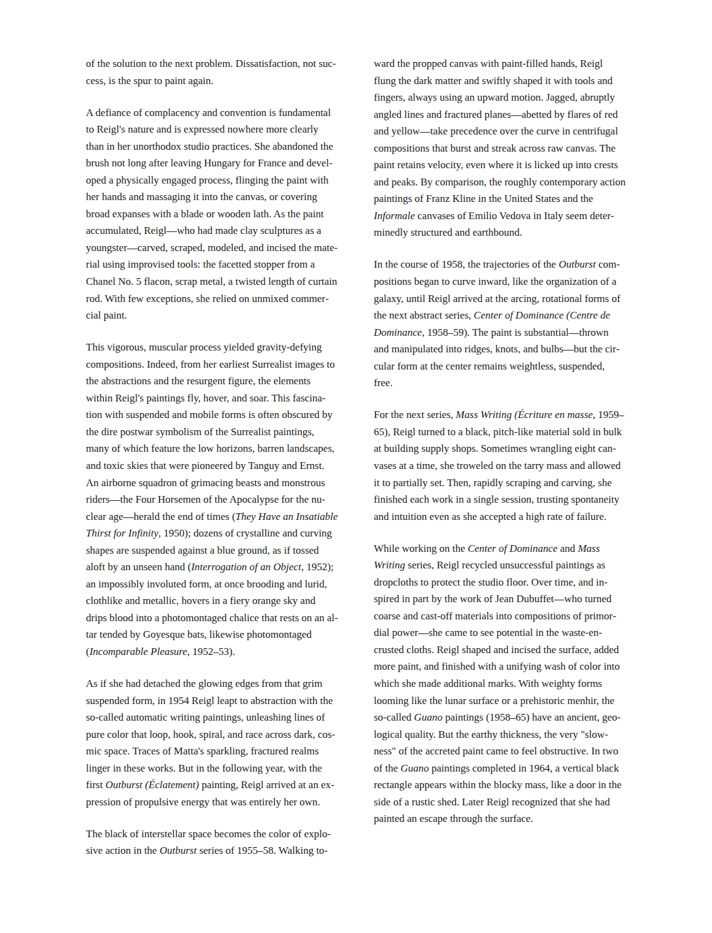of the solution to the next problem. Dissatisfaction, not success, is the spur to paint again.
A defiance of complacency and convention is fundamental to Reigl's nature and is expressed nowhere more clearly than in her unorthodox studio practices. She abandoned the brush not long after leaving Hungary for France and developed a physically engaged process, flinging the paint with her hands and massaging it into the canvas, or covering broad expanses with a blade or wooden lath. As the paint accumulated, Reigl—who had made clay sculptures as a youngster—carved, scraped, modeled, and incised the material using improvised tools: the facetted stopper from a Chanel No. 5 flacon, scrap metal, a twisted length of curtain rod. With few exceptions, she relied on unmixed commercial paint.
This vigorous, muscular process yielded gravity-defying compositions. Indeed, from her earliest Surrealist images to the abstractions and the resurgent figure, the elements within Reigl's paintings fly, hover, and soar. This fascination with suspended and mobile forms is often obscured by the dire postwar symbolism of the Surrealist paintings, many of which feature the low horizons, barren landscapes, and toxic skies that were pioneered by Tanguy and Ernst. An airborne squadron of grimacing beasts and monstrous riders—the Four Horsemen of the Apocalypse for the nuclear age—herald the end of times (They Have an Insatiable Thirst for Infinity, 1950); dozens of crystalline and curving shapes are suspended against a blue ground, as if tossed aloft by an unseen hand (Interrogation of an Object, 1952); an impossibly involuted form, at once brooding and lurid, clothlike and metallic, hovers in a fiery orange sky and drips blood into a photomontaged chalice that rests on an altar tended by Goyesque bats, likewise photomontaged (Incomparable Pleasure, 1952–53).
As if she had detached the glowing edges from that grim suspended form, in 1954 Reigl leapt to abstraction with the so-called automatic writing paintings, unleashing lines of pure color that loop, hook, spiral, and race across dark, cosmic space. Traces of Matta's sparkling, fractured realms linger in these works. But in the following year, with the first Outburst (Éclatement) painting, Reigl arrived at an expression of propulsive energy that was entirely her own.
The black of interstellar space becomes the color of explosive action in the Outburst series of 1955–58. Walking toward the propped canvas with paint-filled hands, Reigl flung the dark matter and swiftly shaped it with tools and fingers, always using an upward motion. Jagged, abruptly angled lines and fractured planes—abetted by flares of red and yellow—take precedence over the curve in centrifugal compositions that burst and streak across raw canvas. The paint retains velocity, even where it is licked up into crests and peaks. By comparison, the roughly contemporary action paintings of Franz Kline in the United States and the Informale canvases of Emilio Vedova in Italy seem determinedly structured and earthbound.
In the course of 1958, the trajectories of the Outburst compositions began to curve inward, like the organization of a galaxy, until Reigl arrived at the arcing, rotational forms of the next abstract series, Center of Dominance (Centre de Dominance, 1958–59). The paint is substantial—thrown and manipulated into ridges, knots, and bulbs—but the circular form at the center remains weightless, suspended, free.
For the next series, Mass Writing (Écriture en masse, 1959–65), Reigl turned to a black, pitch-like material sold in bulk at building supply shops. Sometimes wrangling eight canvases at a time, she troweled on the tarry mass and allowed it to partially set. Then, rapidly scraping and carving, she finished each work in a single session, trusting spontaneity and intuition even as she accepted a high rate of failure.
While working on the Center of Dominance and Mass Writing series, Reigl recycled unsuccessful paintings as dropcloths to protect the studio floor. Over time, and inspired in part by the work of Jean Dubuffet—who turned coarse and cast-off materials into compositions of primordial power—she came to see potential in the waste-encrusted cloths. Reigl shaped and incised the surface, added more paint, and finished with a unifying wash of color into which she made additional marks. With weighty forms looming like the lunar surface or a prehistoric menhir, the so-called Guano paintings (1958–65) have an ancient, geological quality. But the earthy thickness, the very "slowness" of the accreted paint came to feel obstructive. In two of the Guano paintings completed in 1964, a vertical black rectangle appears within the blocky mass, like a door in the side of a rustic shed. Later Reigl recognized that she had painted an escape through the surface.